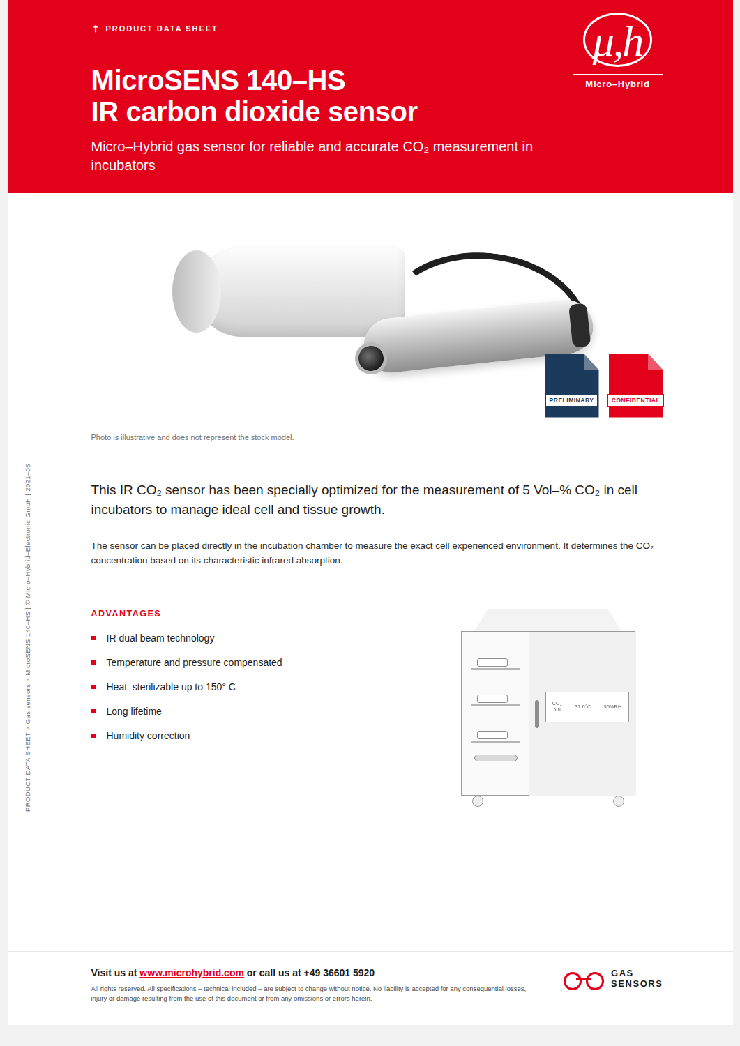↗ Product data sheet
MicroSENS 140–HSIR carbon dioxide sensor
Micro–Hybrid gas sensor for reliable and accurate CO₂ measurement in incubators
μ,h
Micro–Hybrid
Photo is illustrative and does not represent the stock model.
Preliminary
Confidential
This IR CO₂ sensor has been specially optimized for the measurement of 5 Vol–% CO₂ in cell incubators to manage ideal cell and tissue growth.
The sensor can be placed directly in the incubation chamber to measure the exact cell experienced environment. It determines the CO₂ concentration based on its characteristic infrared absorption.
Advantages
IR dual beam technology
Temperature and pressure compensated
Heat–sterilizable up to 150° C
Long lifetime
Humidity correction
CO₂
5.0 37.0°C 95%RH
PRODUCT DATA SHEET > Gas sensors > MicroSENS 140–HS | © Micro–Hybrid–Electronic GmbH | 2021–06
Visit us at www.microhybrid.com or call us at +49 36601 5920
All rights reserved. All specifications – technical included – are subject to change without notice. No liability is accepted for any consequential losses, injury or damage resulting from the use of this document or from any omissions or errors herein.
Gas
Sensors